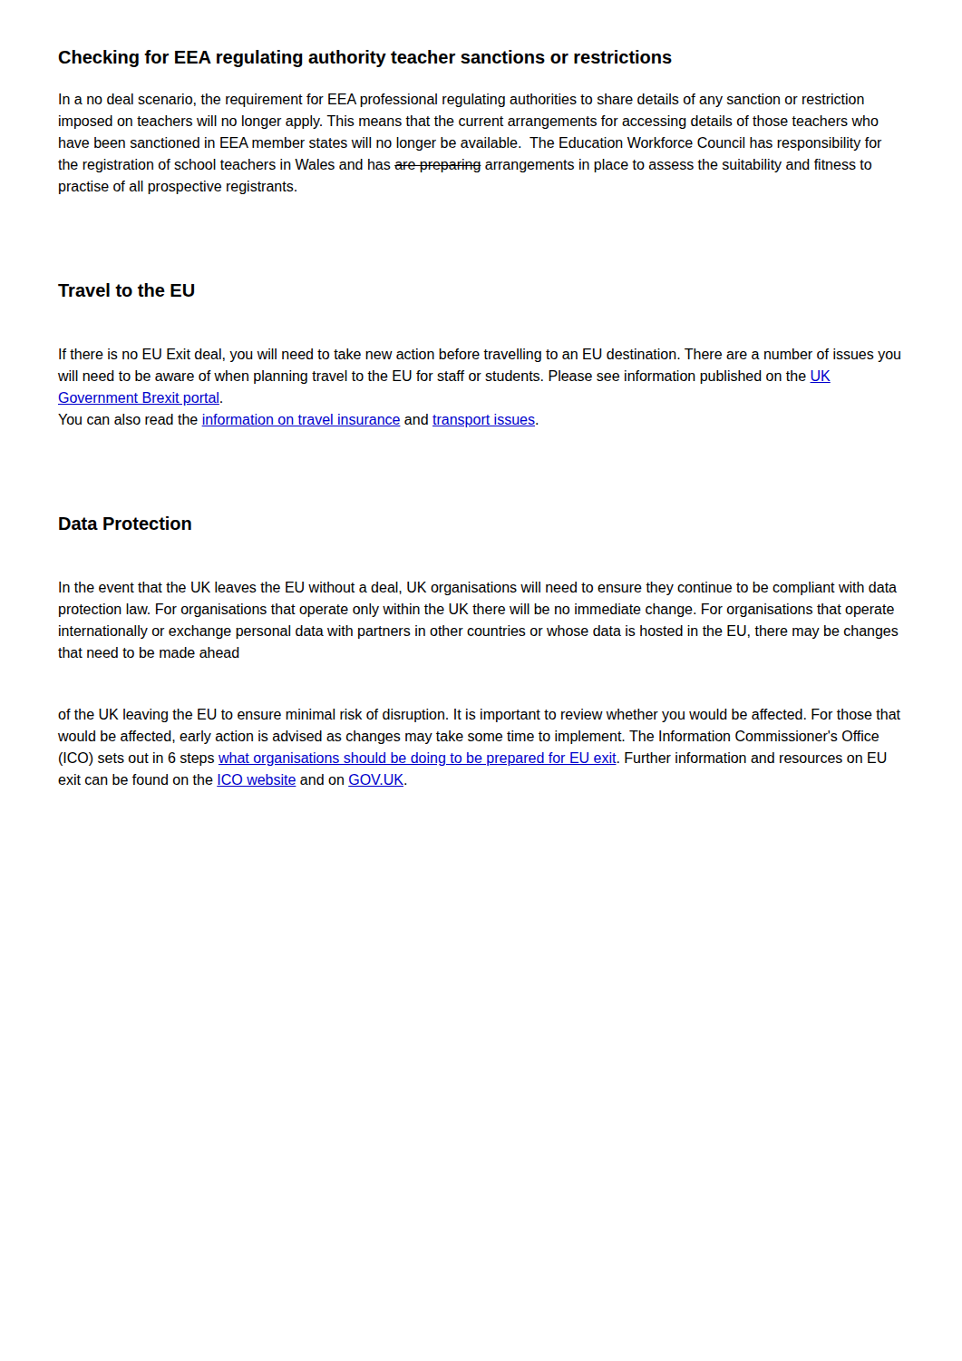Checking for EEA regulating authority teacher sanctions or restrictions
In a no deal scenario, the requirement for EEA professional regulating authorities to share details of any sanction or restriction imposed on teachers will no longer apply. This means that the current arrangements for accessing details of those teachers who have been sanctioned in EEA member states will no longer be available. The Education Workforce Council has responsibility for the registration of school teachers in Wales and has are preparing arrangements in place to assess the suitability and fitness to practise of all prospective registrants.
Travel to the EU
If there is no EU Exit deal, you will need to take new action before travelling to an EU destination. There are a number of issues you will need to be aware of when planning travel to the EU for staff or students. Please see information published on the UK Government Brexit portal.
You can also read the information on travel insurance and transport issues.
Data Protection
In the event that the UK leaves the EU without a deal, UK organisations will need to ensure they continue to be compliant with data protection law. For organisations that operate only within the UK there will be no immediate change. For organisations that operate internationally or exchange personal data with partners in other countries or whose data is hosted in the EU, there may be changes that need to be made ahead
of the UK leaving the EU to ensure minimal risk of disruption. It is important to review whether you would be affected. For those that would be affected, early action is advised as changes may take some time to implement. The Information Commissioner's Office (ICO) sets out in 6 steps what organisations should be doing to be prepared for EU exit. Further information and resources on EU exit can be found on the ICO website and on GOV.UK.